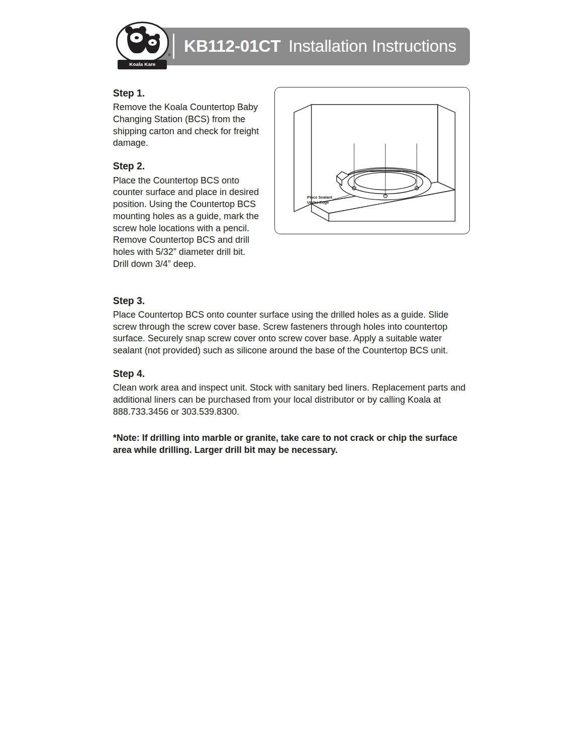®
Koala Kare
KB112-01CT Installation Instructions
Step 1.
Remove the Koala Countertop Baby Changing Station (BCS) from the shipping carton and check for freight damage.
Step 2.
Place the Countertop BCS onto counter surface and place in desired position. Using the Countertop BCS mounting holes as a guide, mark the screw hole locations with a pencil. Remove Countertop BCS and drill holes with 5/32” diameter drill bit. Drill down 3/4” deep.
Place Sealant Under Edge
Step 3.
Place Countertop BCS onto counter surface using the drilled holes as a guide. Slide screw through the screw cover base. Screw fasteners through holes into countertop surface. Securely snap screw cover onto screw cover base. Apply a suitable water sealant (not provided) such as silicone around the base of the Countertop BCS unit.
Step 4.
Clean work area and inspect unit. Stock with sanitary bed liners. Replacement parts and additional liners can be purchased from your local distributor or by calling Koala at 888.733.3456 or 303.539.8300.
*Note: If drilling into marble or granite, take care to not crack or chip the surface area while drilling. Larger drill bit may be necessary.